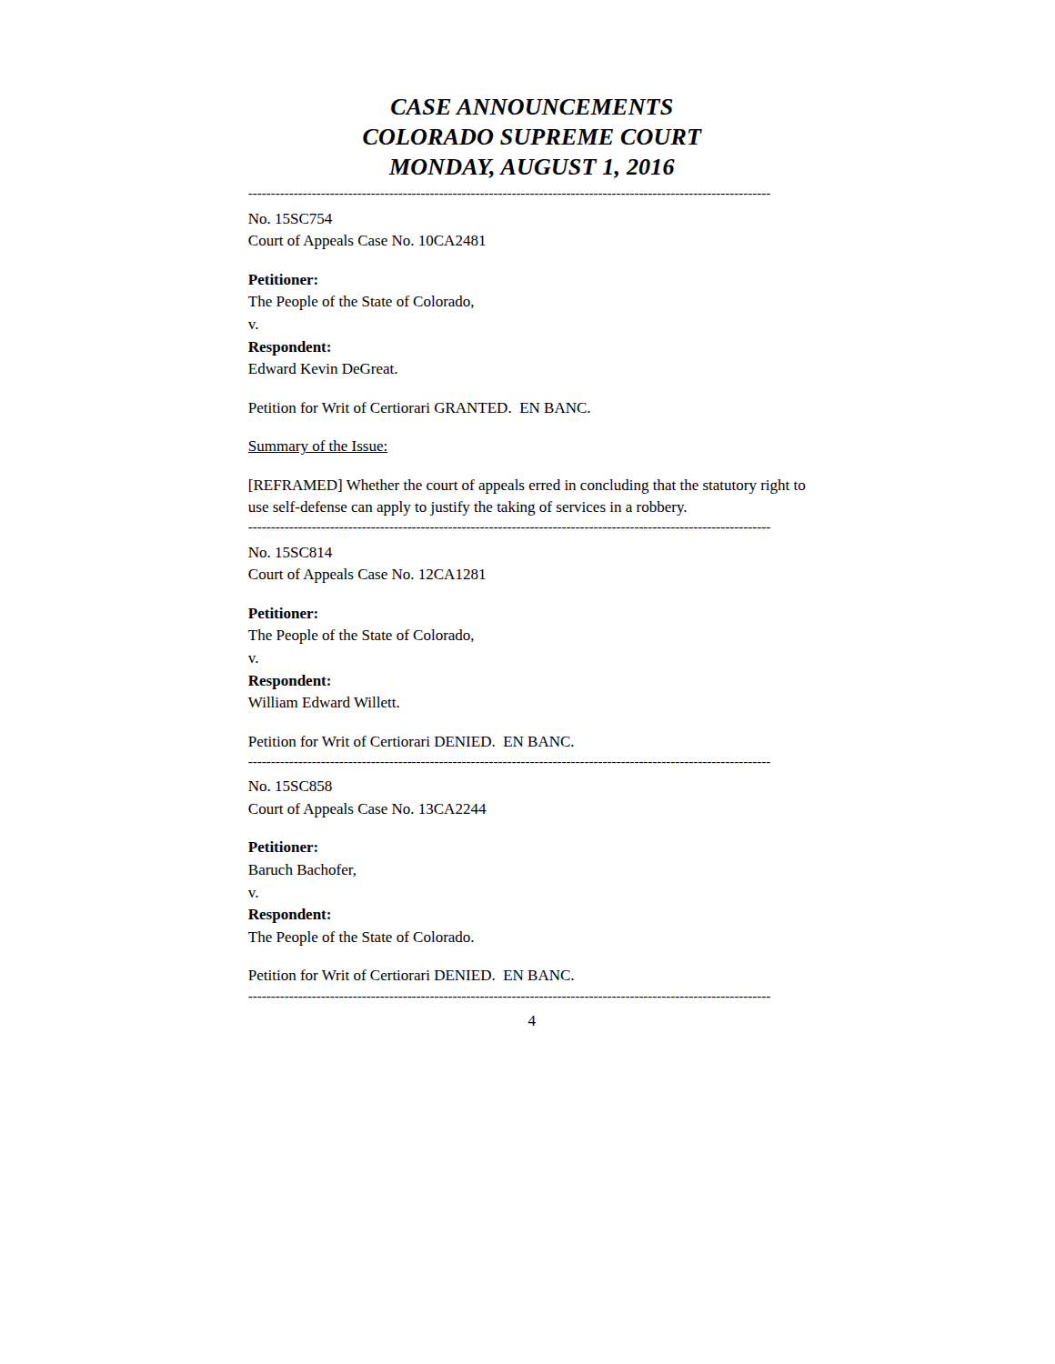CASE ANNOUNCEMENTS
COLORADO SUPREME COURT
MONDAY, AUGUST 1, 2016
-------------------------------------------------------------------------------------------------------------------
No. 15SC754
Court of Appeals Case No. 10CA2481
Petitioner:
The People of the State of Colorado,
v.
Respondent:
Edward Kevin DeGreat.
Petition for Writ of Certiorari GRANTED. EN BANC.
Summary of the Issue:
[REFRAMED] Whether the court of appeals erred in concluding that the statutory right to use self-defense can apply to justify the taking of services in a robbery.
-------------------------------------------------------------------------------------------------------------------
No. 15SC814
Court of Appeals Case No. 12CA1281
Petitioner:
The People of the State of Colorado,
v.
Respondent:
William Edward Willett.
Petition for Writ of Certiorari DENIED. EN BANC.
-------------------------------------------------------------------------------------------------------------------
No. 15SC858
Court of Appeals Case No. 13CA2244
Petitioner:
Baruch Bachofer,
v.
Respondent:
The People of the State of Colorado.
Petition for Writ of Certiorari DENIED. EN BANC.
-------------------------------------------------------------------------------------------------------------------
4